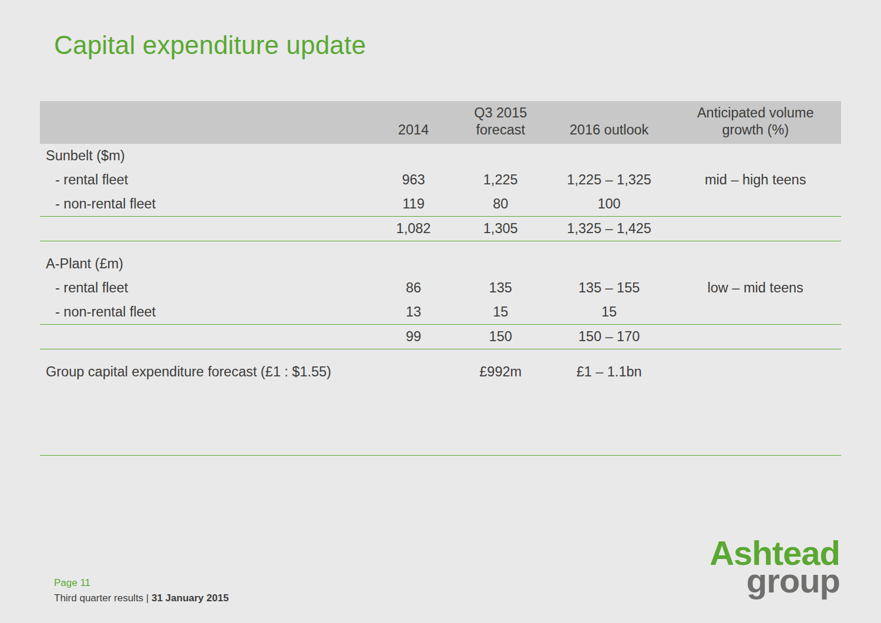Capital expenditure update
| | 2014 | Q3 2015 forecast | 2016 outlook | Anticipated volume growth (%) |
| --- | --- | --- | --- | --- |
| Sunbelt ($m) | | | | |
| - rental fleet | 963 | 1,225 | 1,225 – 1,325 | mid – high teens |
| - non-rental fleet | 119 | 80 | 100 | |
| | 1,082 | 1,305 | 1,325 – 1,425 | |
| A-Plant (£m) | | | | |
| - rental fleet | 86 | 135 | 135 – 155 | low – mid teens |
| - non-rental fleet | 13 | 15 | 15 | |
| | 99 | 150 | 150 – 170 | |
| Group capital expenditure forecast (£1 : $1.55) | | £992m | £1 – 1.1bn | |
Page 11
Third quarter results | 31 January 2015
Ashtead
group